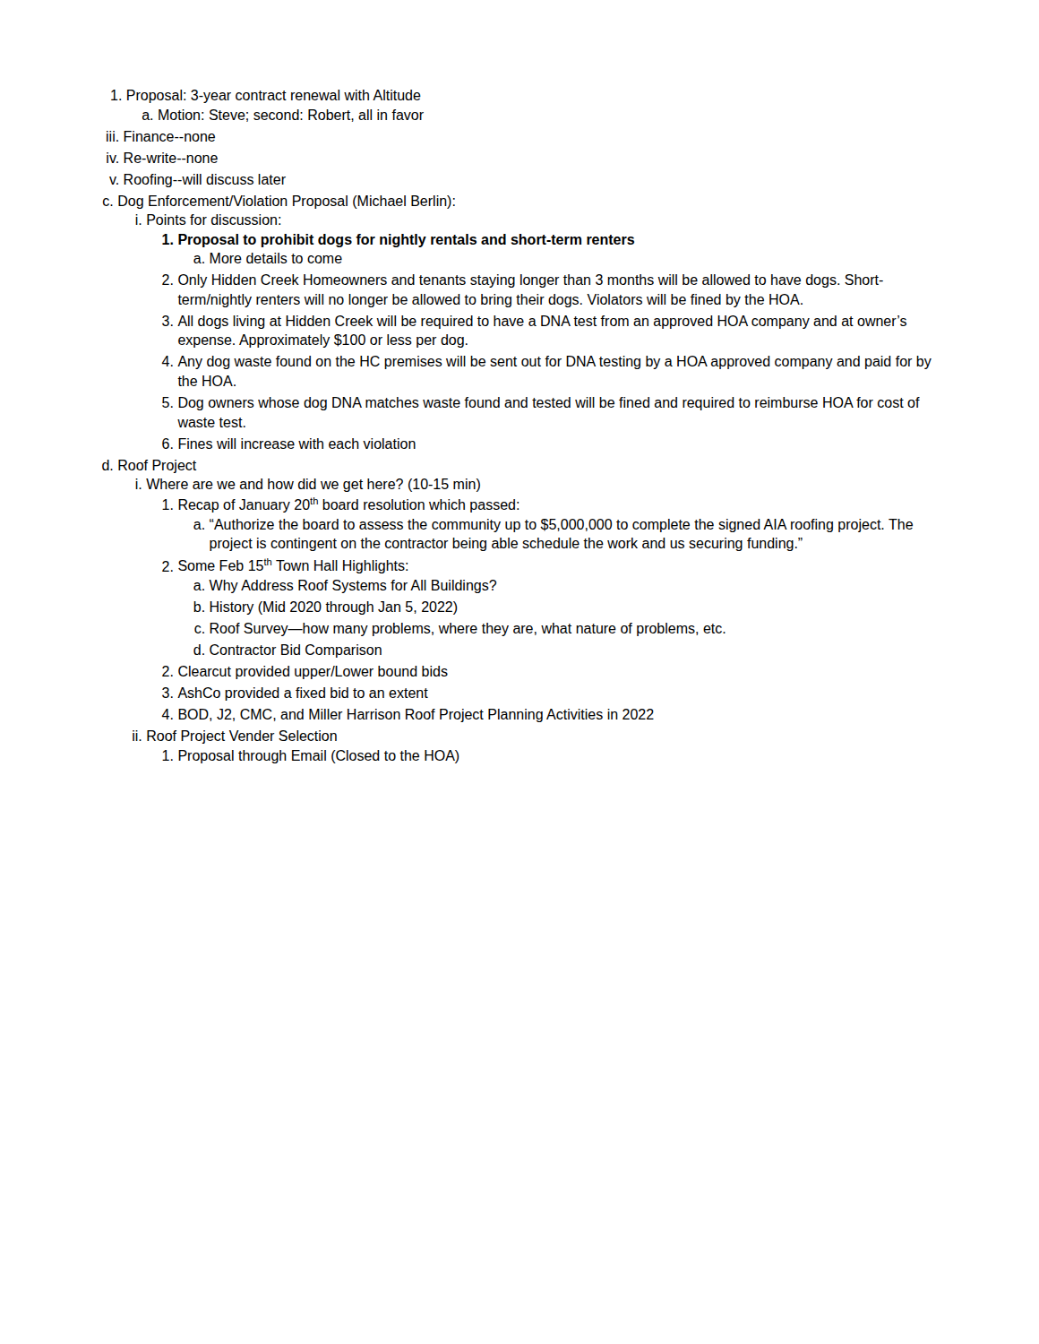Proposal: 3-year contract renewal with Altitude
Motion: Steve; second: Robert, all in favor
Finance--none
Re-write--none
Roofing--will discuss later
Dog Enforcement/Violation Proposal (Michael Berlin):
Points for discussion:
Proposal to prohibit dogs for nightly rentals and short-term renters
More details to come
Only Hidden Creek Homeowners and tenants staying longer than 3 months will be allowed to have dogs. Short-term/nightly renters will no longer be allowed to bring their dogs. Violators will be fined by the HOA.
All dogs living at Hidden Creek will be required to have a DNA test from an approved HOA company and at owner’s expense. Approximately $100 or less per dog.
Any dog waste found on the HC premises will be sent out for DNA testing by a HOA approved company and paid for by the HOA.
Dog owners whose dog DNA matches waste found and tested will be fined and required to reimburse HOA for cost of waste test.
Fines will increase with each violation
Roof Project
Where are we and how did we get here? (10-15 min)
Recap of January 20th board resolution which passed:
“Authorize the board to assess the community up to $5,000,000 to complete the signed AIA roofing project. The project is contingent on the contractor being able schedule the work and us securing funding.”
Some Feb 15th Town Hall Highlights:
Why Address Roof Systems for All Buildings?
History (Mid 2020 through Jan 5, 2022)
Roof Survey—how many problems, where they are, what nature of problems, etc.
Contractor Bid Comparison
Clearcut provided upper/Lower bound bids
AshCo provided a fixed bid to an extent
BOD, J2, CMC, and Miller Harrison Roof Project Planning Activities in 2022
Roof Project Vender Selection
Proposal through Email (Closed to the HOA)